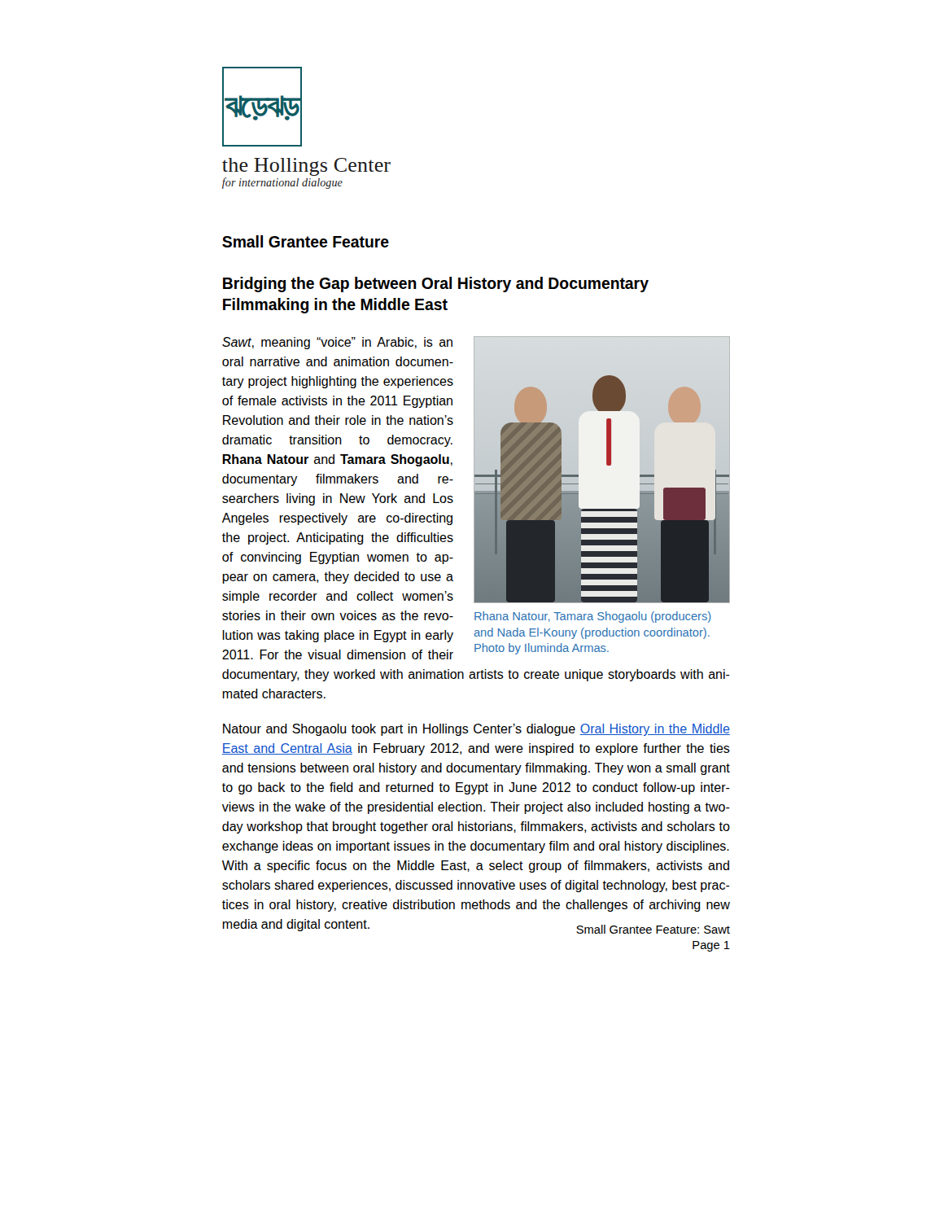ঝড়ে ঝড়
the Hollings Center
for international dialogue
Small Grantee Feature
Bridging the Gap between Oral History and Documentary Filmmaking in the Middle East
Rhana Natour, Tamara Shogaolu (producers) and Nada El-Kouny (production coordinator). Photo by Iluminda Armas.
Sawt, meaning “voice” in Arabic, is an oral narrative and animation documentary project highlighting the experiences of female activists in the 2011 Egyptian Revolution and their role in the nation’s dramatic transition to democracy. Rhana Natour and Tamara Shogaolu, documentary filmmakers and researchers living in New York and Los Angeles respectively are co-directing the project. Anticipating the difficulties of convincing Egyptian women to appear on camera, they decided to use a simple recorder and collect women’s stories in their own voices as the revolution was taking place in Egypt in early 2011. For the visual dimension of their documentary, they worked with animation artists to create unique storyboards with animated characters.
Natour and Shogaolu took part in Hollings Center’s dialogue Oral History in the Middle East and Central Asia in February 2012, and were inspired to explore further the ties and tensions between oral history and documentary filmmaking. They won a small grant to go back to the field and returned to Egypt in June 2012 to conduct follow-up interviews in the wake of the presidential election. Their project also included hosting a two-day workshop that brought together oral historians, filmmakers, activists and scholars to exchange ideas on important issues in the documentary film and oral history disciplines. With a specific focus on the Middle East, a select group of filmmakers, activists and scholars shared experiences, discussed innovative uses of digital technology, best practices in oral history, creative distribution methods and the challenges of archiving new media and digital content.
Small Grantee Feature: Sawt
Page 1